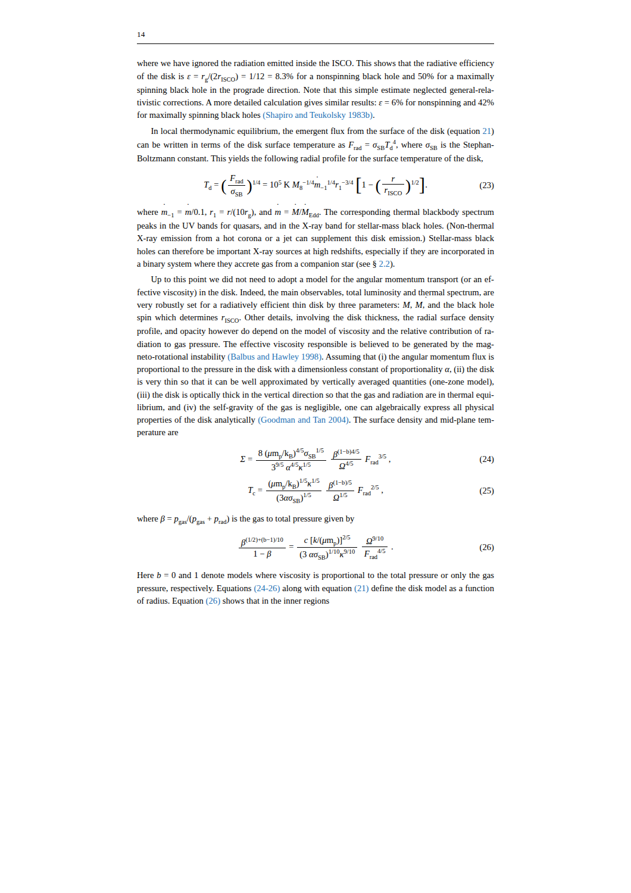14
where we have ignored the radiation emitted inside the ISCO. This shows that the radiative efficiency of the disk is ε = rg/(2rISCO) = 1/12 = 8.3% for a nonspinning black hole and 50% for a maximally spinning black hole in the prograde direction. Note that this simple estimate neglected general-relativistic corrections. A more detailed calculation gives similar results: ε = 6% for nonspinning and 42% for maximally spinning black holes (Shapiro and Teukolsky 1983b).
In local thermodynamic equilibrium, the emergent flux from the surface of the disk (equation 21) can be written in terms of the disk surface temperature as Frad = σSB Td 4, where σSB is the Stephan-Boltzmann constant. This yields the following radial profile for the surface temperature of the disk,
Td = (Frad σSB) 1/4 = 105 K M 8−1/4 m−11/4 r 1−3/4 [1 − (rrISCO) 1/2].
(23)
where m−1 = m/0.1, r 1 = r/(10rg), and m = M/MEdd. The corresponding thermal blackbody spectrum peaks in the UV bands for quasars, and in the X-ray band for stellar-mass black holes. (Non-thermal X-ray emission from a hot corona or a jet can supplement this disk emission.) Stellar-mass black holes can therefore be important X-ray sources at high redshifts, especially if they are incorporated in a binary system where they accrete gas from a companion star (see § 2.2).
Up to this point we did not need to adopt a model for the angular momentum transport (or an effective viscosity) in the disk. Indeed, the main observables, total luminosity and thermal spectrum, are very robustly set for a radiatively efficient thin disk by three parameters: M, M, and the black hole spin which determines rISCO. Other details, involving the disk thickness, the radial surface density profile, and opacity however do depend on the model of viscosity and the relative contribution of radiation to gas pressure. The effective viscosity responsible is believed to be generated by the magneto-rotational instability (Balbus and Hawley 1998). Assuming that (i) the angular momentum flux is proportional to the pressure in the disk with a dimensionless constant of proportionality α, (ii) the disk is very thin so that it can be well approximated by vertically averaged quantities (one-zone model), (iii) the disk is optically thick in the vertical direction so that the gas and radiation are in thermal equilibrium, and (iv) the self-gravity of the gas is negligible, one can algebraically express all physical properties of the disk analytically (Goodman and Tan 2004). The surface density and mid-plane temperature are
Σ = 8 (μmp/kB)4/5 σSB 1/539/5 α 4/5 κ 1/5 β(1−b)4/5 Ω 4/5 Frad 3/5 ,
(24)
Tc = (μmp/kB)1/5 κ 1/5(3ασ SB)1/5 β(1−b)/5 Ω 1/5 Frad 2/5 ,
(25)
where β = pgas/(pgas + prad) is the gas to total pressure given by
β(1/2)+(b−1)/101 − β = c [k/(μmp)]2/5(3 ασ SB)1/10 κ 9/10 Ω 9/10 Frad 4/5 .
(26)
Here b = 0 and 1 denote models where viscosity is proportional to the total pressure or only the gas pressure, respectively. Equations (24-26) along with equation (21) define the disk model as a function of radius. Equation (26) shows that in the inner regions